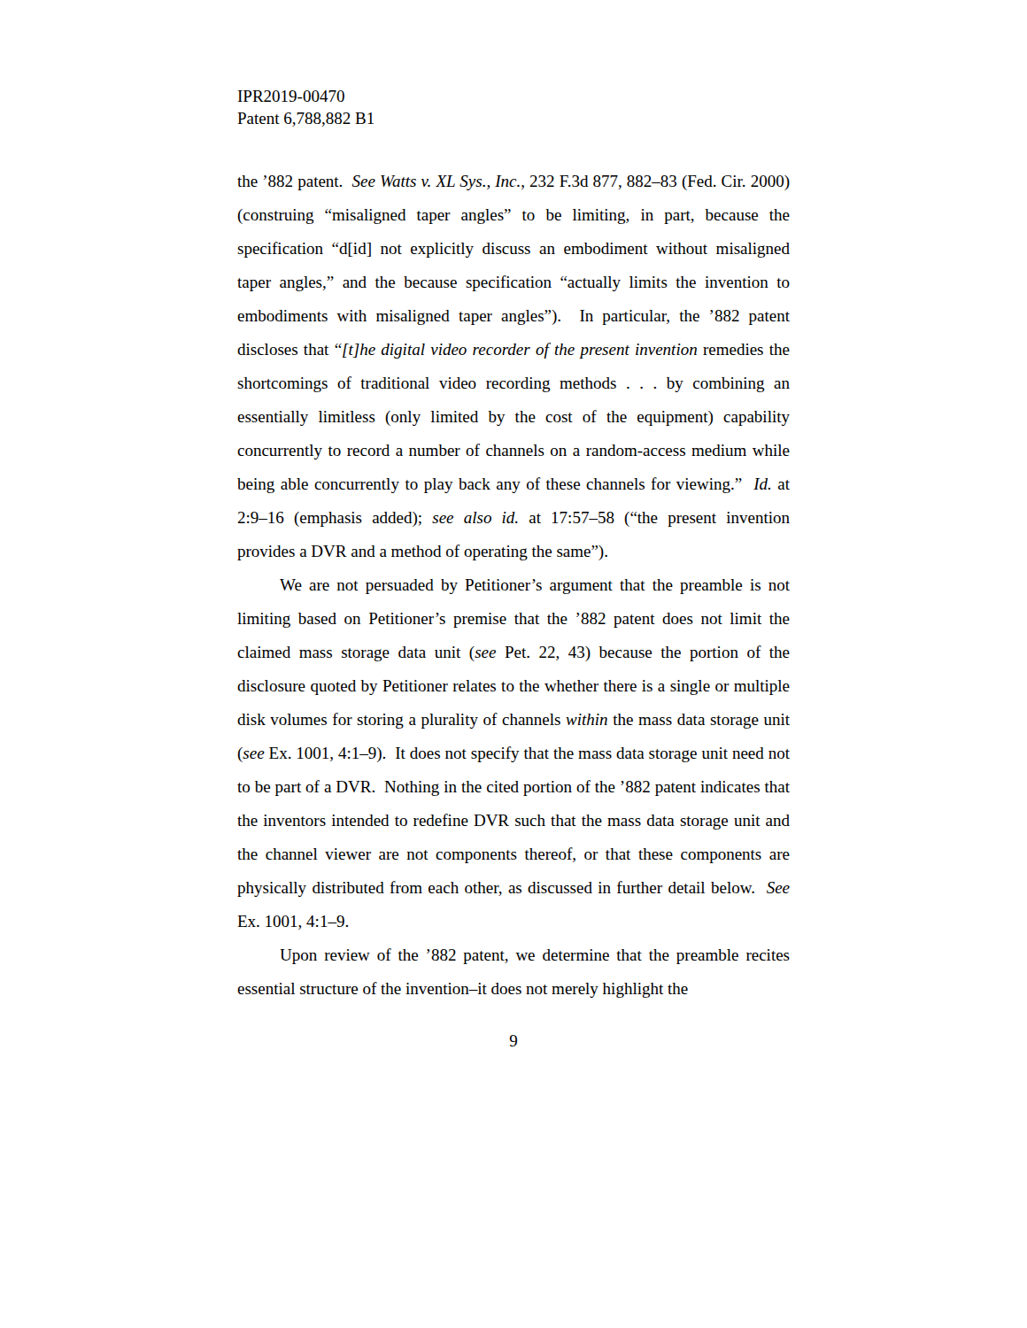IPR2019-00470
Patent 6,788,882 B1
the ’882 patent. See Watts v. XL Sys., Inc., 232 F.3d 877, 882–83 (Fed. Cir. 2000) (construing “misaligned taper angles” to be limiting, in part, because the specification “d[id] not explicitly discuss an embodiment without misaligned taper angles,” and the because specification “actually limits the invention to embodiments with misaligned taper angles”). In particular, the ’882 patent discloses that “[t]he digital video recorder of the present invention remedies the shortcomings of traditional video recording methods . . . by combining an essentially limitless (only limited by the cost of the equipment) capability concurrently to record a number of channels on a random-access medium while being able concurrently to play back any of these channels for viewing.” Id. at 2:9–16 (emphasis added); see also id. at 17:57–58 (“the present invention provides a DVR and a method of operating the same”).
We are not persuaded by Petitioner’s argument that the preamble is not limiting based on Petitioner’s premise that the ’882 patent does not limit the claimed mass storage data unit (see Pet. 22, 43) because the portion of the disclosure quoted by Petitioner relates to the whether there is a single or multiple disk volumes for storing a plurality of channels within the mass data storage unit (see Ex. 1001, 4:1–9). It does not specify that the mass data storage unit need not to be part of a DVR. Nothing in the cited portion of the ’882 patent indicates that the inventors intended to redefine DVR such that the mass data storage unit and the channel viewer are not components thereof, or that these components are physically distributed from each other, as discussed in further detail below. See Ex. 1001, 4:1–9.
Upon review of the ’882 patent, we determine that the preamble recites essential structure of the invention–it does not merely highlight the
9